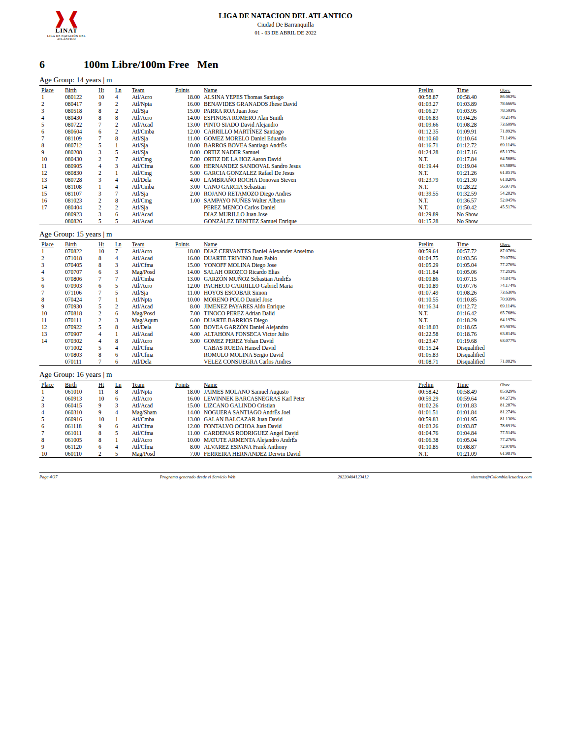❱❰
LINAT
LIGA DE NATACIÓN DEL ATLÁNTICO
LIGA DE NATACION DEL ATLANTICO
Ciudad De Barranquilla
01 - 03 DE ABRIL DE 2022
6100m Libre/100m Free Men
Age Group: 14 years | m
| Place | Birth | Ht | Ln | Team | Points | Name | Prelim | Time | Obsv. |
| --- | --- | --- | --- | --- | --- | --- | --- | --- | --- |
| 1 | 080122 | 10 | 4 | Atl/Acro | 18.00 | ALSINA YEPES Thomas Santiago | 00:58.87 | 00:58.40 | 86.062% |
| 2 | 080417 | 9 | 2 | Atl/Npta | 16.00 | BENAVIDES GRANADOS Jhese David | 01:03.27 | 01:03.89 | 78.666% |
| 3 | 080518 | 8 | 2 | Atl/Sja | 15.00 | PARRA ROA Juan Jose | 01:06.27 | 01:03.95 | 78.593% |
| 4 | 080430 | 8 | 8 | Atl/Acro | 14.00 | ESPINOSA ROMERO Alan Smith | 01:06.83 | 01:04.26 | 78.214% |
| 5 | 080722 | 7 | 2 | Atl/Acad | 13.00 | PINTO SIADO David Alejandro | 01:09.66 | 01:08.28 | 73.609% |
| 6 | 080604 | 6 | 2 | Atl/Cmba | 12.00 | CARRILLO MARTÍNEZ Santiago | 01:12.35 | 01:09.91 | 71.892% |
| 7 | 081109 | 7 | 8 | Atl/Sja | 11.00 | GOMEZ MORELO Daniel Eduardo | 01:10.60 | 01:10.64 | 71.149% |
| 8 | 080712 | 5 | 1 | Atl/Sja | 10.00 | BARROS BOVEA Santiago AndrÉs | 01:16.71 | 01:12.72 | 69.114% |
| 9 | 080208 | 3 | 5 | Atl/Sja | 8.00 | ORTIZ NADER Samuel | 01:24.28 | 01:17.16 | 65.137% |
| 10 | 080430 | 2 | 7 | Atl/Cmg | 7.00 | ORTIZ DE LA HOZ Aaron David | N.T. | 01:17.84 | 64.568% |
| 11 | 080905 | 4 | 3 | Atl/Cfma | 6.00 | HERNANDEZ SANDOVAL Sandro Jesus | 01:19.44 | 01:19.04 | 63.588% |
| 12 | 080830 | 2 | 1 | Atl/Cmg | 5.00 | GARCIA GONZALEZ Rafael De Jesus | N.T. | 01:21.26 | 61.851% |
| 13 | 080728 | 3 | 4 | Atl/Dela | 4.00 | LAMBRAÑO ROCHA Donovan Steven | 01:23.79 | 01:21.30 | 61.820% |
| 14 | 081108 | 1 | 4 | Atl/Cmba | 3.00 | CANO GARCIA Sebastian | N.T. | 01:28.22 | 56.971% |
| 15 | 081107 | 3 | 7 | Atl/Sja | 2.00 | ROJANO RETAMOZO Diego Andres | 01:39.55 | 01:32.59 | 54.282% |
| 16 | 081023 | 2 | 8 | Atl/Cmg | 1.00 | SAMPAYO NUÑES Walter Alberto | N.T. | 01:36.57 | 52.045% |
| 17 | 080404 | 2 | 2 | Atl/Sja | | PEREZ MENCO Carlos Daniel | N.T. | 01:50.42 | 45.517% |
| | 080923 | 3 | 6 | Atl/Acad | | DIAZ MURILLO Juan Jose | 01:29.89 | No Show | |
| | 080826 | 5 | 5 | Atl/Acad | | GONZÁLEZ BENITEZ Samuel Enrique | 01:15.28 | No Show | |
Age Group: 15 years | m
| Place | Birth | Ht | Ln | Team | Points | Name | Prelim | Time | Obsv. |
| --- | --- | --- | --- | --- | --- | --- | --- | --- | --- |
| 1 | 070822 | 10 | 7 | Atl/Acro | 18.00 | DIAZ CERVANTES Daniel Alexander Anselmo | 00:59.64 | 00:57.72 | 87.076% |
| 2 | 071018 | 8 | 4 | Atl/Acad | 16.00 | DUARTE TRIVINO Juan Pablo | 01:04.75 | 01:03.56 | 79.075% |
| 3 | 070405 | 8 | 3 | Atl/Cfma | 15.00 | YONOFF MOLINA Diego Jose | 01:05.29 | 01:05.04 | 77.276% |
| 4 | 070707 | 6 | 3 | Mag/Posd | 14.00 | SALAH OROZCO Ricardo Elias | 01:11.84 | 01:05.06 | 77.252% |
| 5 | 070806 | 7 | 7 | Atl/Cmba | 13.00 | GARZÓN MUÑOZ Sebastian AndrÉs | 01:09.86 | 01:07.15 | 74.847% |
| 6 | 070903 | 6 | 5 | Atl/Acro | 12.00 | PACHECO CARRILLO Gabriel Maria | 01:10.89 | 01:07.76 | 74.174% |
| 7 | 071106 | 7 | 5 | Atl/Sja | 11.00 | HOYOS ESCOBAR Simon | 01:07.49 | 01:08.26 | 73.630% |
| 8 | 070424 | 7 | 1 | Atl/Npta | 10.00 | MORENO POLO Daniel Jose | 01:10.55 | 01:10.85 | 70.939% |
| 9 | 070930 | 5 | 2 | Atl/Acad | 8.00 | JIMENEZ PAYARES Aldo Enrique | 01:16.34 | 01:12.72 | 69.114% |
| 10 | 070818 | 2 | 6 | Mag/Posd | 7.00 | TINOCO PEREZ Adrian Dalid | N.T. | 01:16.42 | 65.768% |
| 11 | 070111 | 2 | 3 | Mag/Aqum | 6.00 | DUARTE BARRIOS Diego | N.T. | 01:18.29 | 64.197% |
| 12 | 070922 | 5 | 8 | Atl/Dela | 5.00 | BOVEA GARZÓN Daniel Alejandro | 01:18.03 | 01:18.65 | 63.903% |
| 13 | 070907 | 4 | 1 | Atl/Acad | 4.00 | ALTAHONA FONSECA Victor Julio | 01:22.58 | 01:18.76 | 63.814% |
| 14 | 070302 | 4 | 8 | Atl/Acro | 3.00 | GOMEZ PEREZ Yohan David | 01:23.47 | 01:19.68 | 63.077% |
| | 071002 | 5 | 4 | Atl/Cfma | | CABAS RUEDA Hansel David | 01:15.24 | Disqualified | |
| | 070803 | 8 | 6 | Atl/Cfma | | ROMULO MOLINA Sergio David | 01:05.83 | Disqualified | |
| | 070111 | 7 | 6 | Atl/Dela | | VELEZ CONSUEGRA Carlos Andres | 01:08.71 | Disqualified | 71.882% |
Age Group: 16 years | m
| Place | Birth | Ht | Ln | Team | Points | Name | Prelim | Time | Obsv. |
| --- | --- | --- | --- | --- | --- | --- | --- | --- | --- |
| 1 | 061010 | 11 | 8 | Atl/Npta | 18.00 | JAIMES MOLANO Samuel Augusto | 00:58.42 | 00:58.49 | 85.929% |
| 2 | 060913 | 10 | 6 | Atl/Acro | 16.00 | LEWINNEK BARCASNEGRAS Karl Peter | 00:59.29 | 00:59.64 | 84.272% |
| 3 | 060415 | 9 | 3 | Atl/Acad | 15.00 | LIZCANO GALINDO Cristian | 01:02.26 | 01:01.83 | 81.287% |
| 4 | 060310 | 9 | 4 | Mag/Sham | 14.00 | NOGUERA SANTIAGO AndrÉs Joel | 01:01.51 | 01:01.84 | 81.274% |
| 5 | 060916 | 10 | 1 | Atl/Cmba | 13.00 | GALAN BALCAZAR Juan David | 00:59.83 | 01:01.95 | 81.130% |
| 6 | 061118 | 9 | 6 | Atl/Cfma | 12.00 | FONTALVO OCHOA Juan David | 01:03.26 | 01:03.87 | 78.691% |
| 7 | 061011 | 8 | 5 | Atl/Cfma | 11.00 | CARDENAS RODRIGUEZ Angel David | 01:04.76 | 01:04.84 | 77.514% |
| 8 | 061005 | 8 | 1 | Atl/Acro | 10.00 | MATUTE ARMENTA Alejandro AndrÉs | 01:06.38 | 01:05.04 | 77.276% |
| 9 | 061120 | 6 | 4 | Atl/Cfma | 8.00 | ALVAREZ ESPANA Frank Anthony | 01:10.85 | 01:08.87 | 72.978% |
| 10 | 060110 | 2 | 5 | Mag/Posd | 7.00 | FERREIRA HERNANDEZ Derwin David | N.T. | 01:21.09 | 61.981% |
Page 4/37 Programa generado desde el Servicio Web 20220404123412 sistemas@ColombiaAcuatica.com